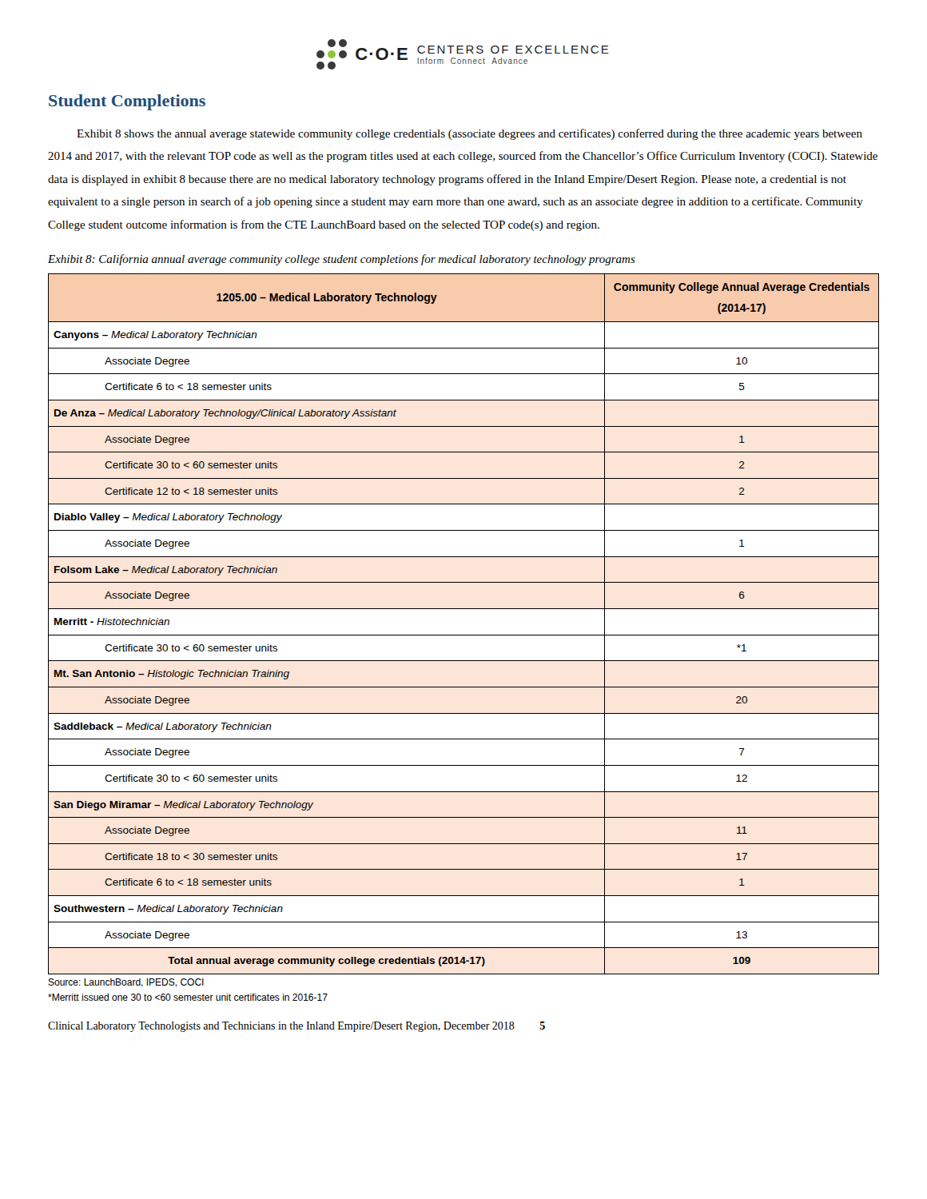C·O·E
CENTERS OF EXCELLENCE
Inform Connect Advance
Student Completions
Exhibit 8 shows the annual average statewide community college credentials (associate degrees and certificates) conferred during the three academic years between 2014 and 2017, with the relevant TOP code as well as the program titles used at each college, sourced from the Chancellor’s Office Curriculum Inventory (COCI). Statewide data is displayed in exhibit 8 because there are no medical laboratory technology programs offered in the Inland Empire/Desert Region. Please note, a credential is not equivalent to a single person in search of a job opening since a student may earn more than one award, such as an associate degree in addition to a certificate. Community College student outcome information is from the CTE LaunchBoard based on the selected TOP code(s) and region.
Exhibit 8: California annual average community college student completions for medical laboratory technology programs
| 1205.00 – Medical Laboratory Technology | Community College Annual Average Credentials (2014-17) |
| --- | --- |
| Canyons – Medical Laboratory Technician | |
| Associate Degree | 10 |
| Certificate 6 to < 18 semester units | 5 |
| De Anza – Medical Laboratory Technology/Clinical Laboratory Assistant | |
| Associate Degree | 1 |
| Certificate 30 to < 60 semester units | 2 |
| Certificate 12 to < 18 semester units | 2 |
| Diablo Valley – Medical Laboratory Technology | |
| Associate Degree | 1 |
| Folsom Lake – Medical Laboratory Technician | |
| Associate Degree | 6 |
| Merritt - Histotechnician | |
| Certificate 30 to < 60 semester units | *1 |
| Mt. San Antonio – Histologic Technician Training | |
| Associate Degree | 20 |
| Saddleback – Medical Laboratory Technician | |
| Associate Degree | 7 |
| Certificate 30 to < 60 semester units | 12 |
| San Diego Miramar – Medical Laboratory Technology | |
| Associate Degree | 11 |
| Certificate 18 to < 30 semester units | 17 |
| Certificate 6 to < 18 semester units | 1 |
| Southwestern – Medical Laboratory Technician | |
| Associate Degree | 13 |
| Total annual average community college credentials (2014-17) | 109 |
Source: LaunchBoard, IPEDS, COCI
*Merritt issued one 30 to <60 semester unit certificates in 2016-17
Clinical Laboratory Technologists and Technicians in the Inland Empire/Desert Region, December 2018 5